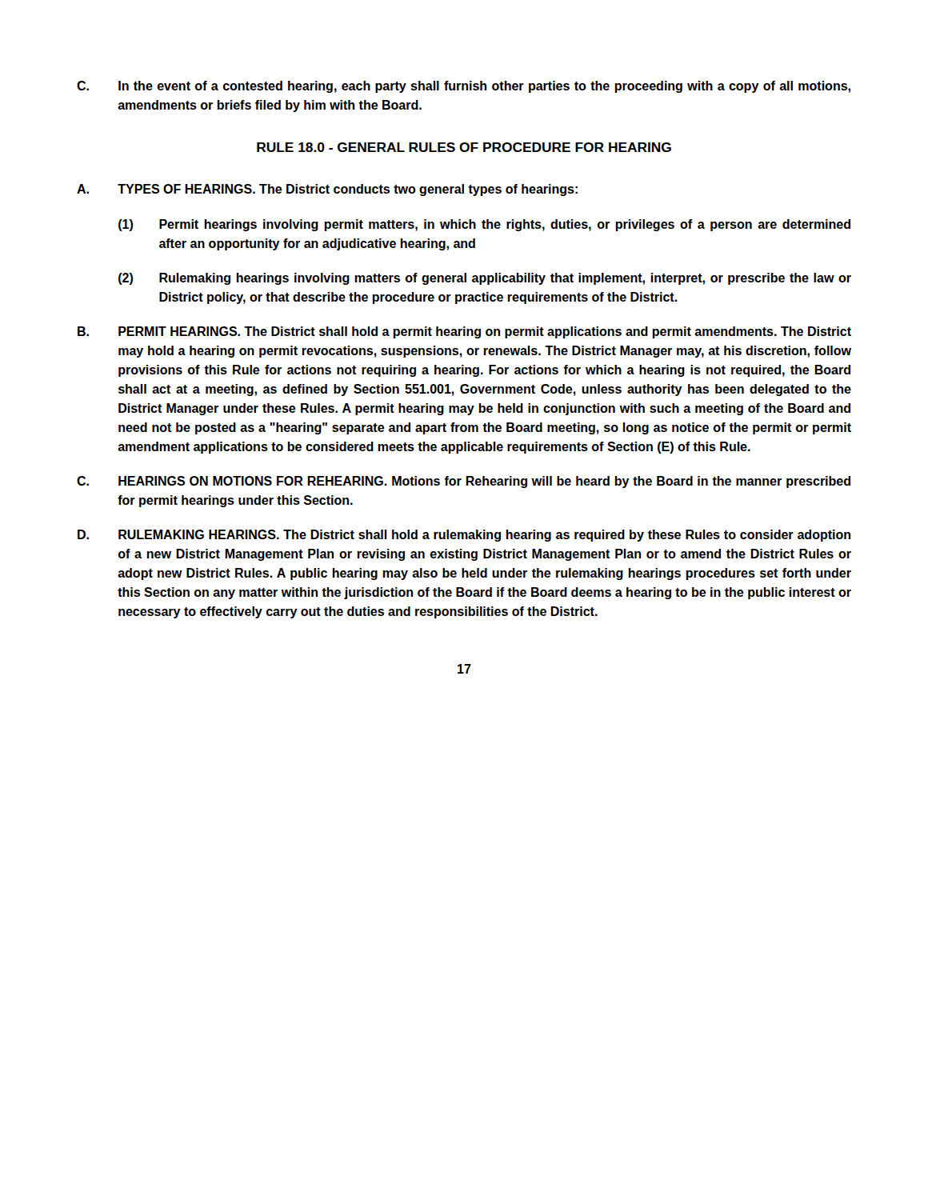C.
In the event of a contested hearing, each party shall furnish other parties to the proceeding with a copy of all motions, amendments or briefs filed by him with the Board.
RULE 18.0 - GENERAL RULES OF PROCEDURE FOR HEARING
A.
TYPES OF HEARINGS. The District conducts two general types of hearings:
(1)
Permit hearings involving permit matters, in which the rights, duties, or privileges of a person are determined after an opportunity for an adjudicative hearing, and
(2)
Rulemaking hearings involving matters of general applicability that implement, interpret, or prescribe the law or District policy, or that describe the procedure or practice requirements of the District.
B.
PERMIT HEARINGS. The District shall hold a permit hearing on permit applications and permit amendments. The District may hold a hearing on permit revocations, suspensions, or renewals. The District Manager may, at his discretion, follow provisions of this Rule for actions not requiring a hearing. For actions for which a hearing is not required, the Board shall act at a meeting, as defined by Section 551.001, Government Code, unless authority has been delegated to the District Manager under these Rules. A permit hearing may be held in conjunction with such a meeting of the Board and need not be posted as a "hearing" separate and apart from the Board meeting, so long as notice of the permit or permit amendment applications to be considered meets the applicable requirements of Section (E) of this Rule.
C.
HEARINGS ON MOTIONS FOR REHEARING. Motions for Rehearing will be heard by the Board in the manner prescribed for permit hearings under this Section.
D.
RULEMAKING HEARINGS. The District shall hold a rulemaking hearing as required by these Rules to consider adoption of a new District Management Plan or revising an existing District Management Plan or to amend the District Rules or adopt new District Rules. A public hearing may also be held under the rulemaking hearings procedures set forth under this Section on any matter within the jurisdiction of the Board if the Board deems a hearing to be in the public interest or necessary to effectively carry out the duties and responsibilities of the District.
17